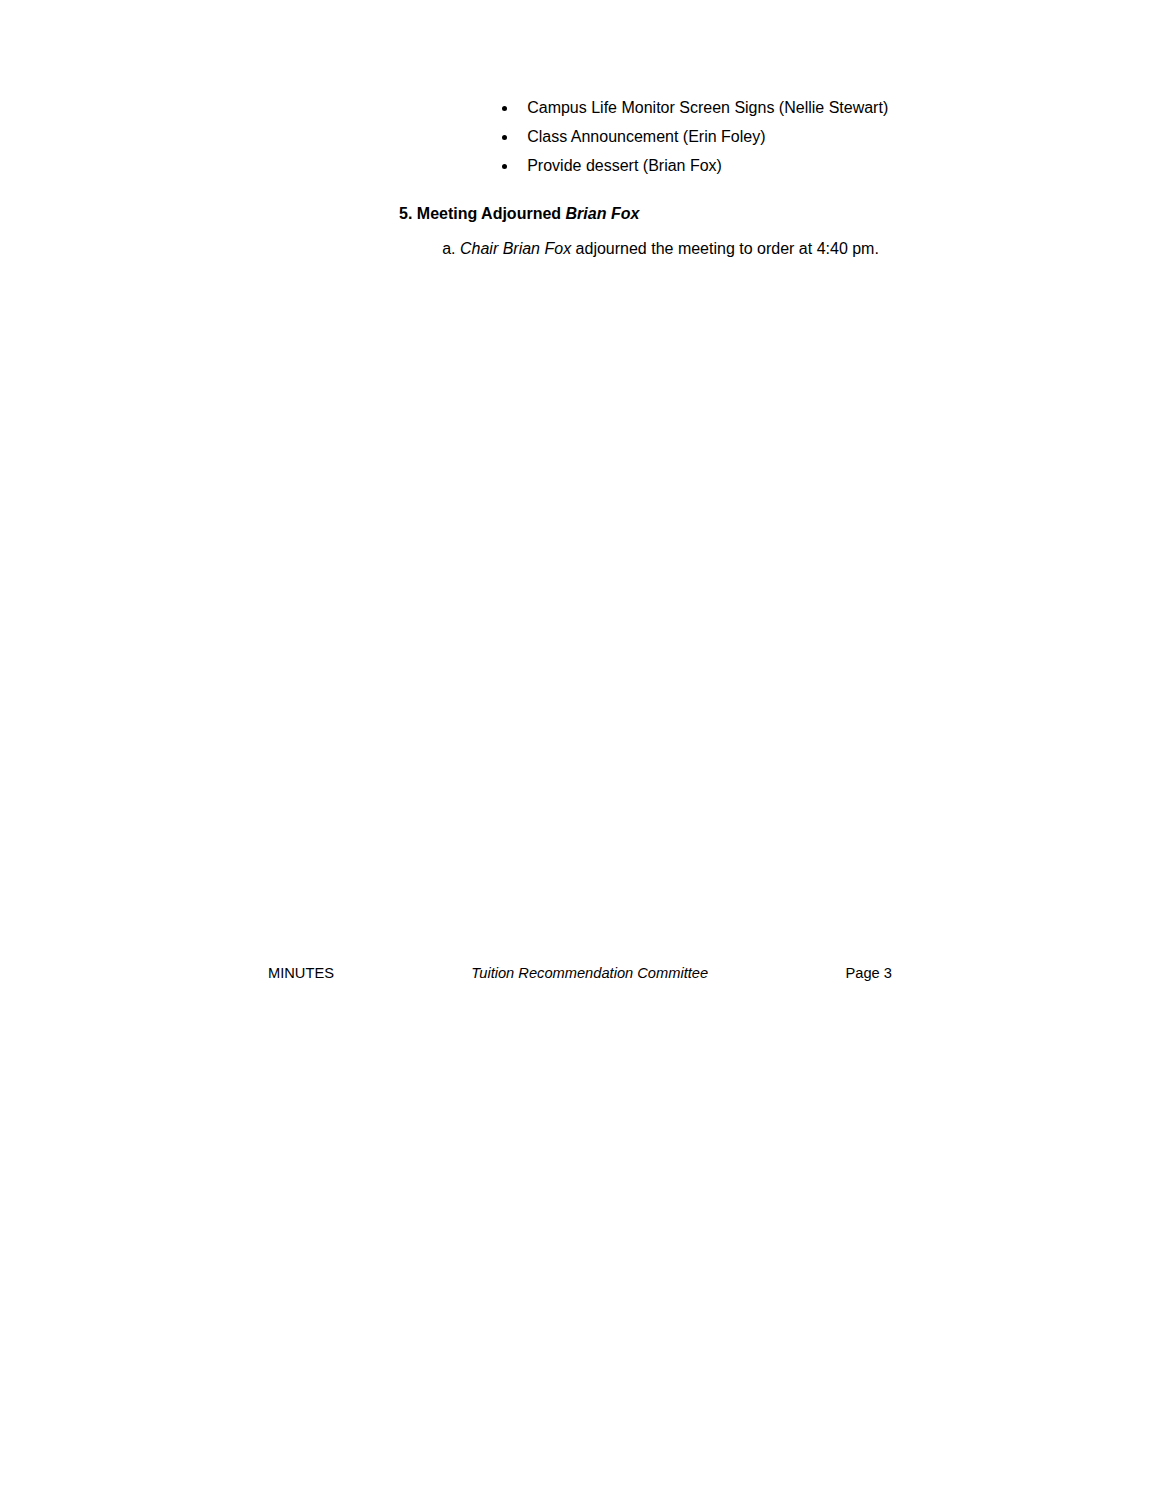Campus Life Monitor Screen Signs (Nellie Stewart)
Class Announcement (Erin Foley)
Provide dessert (Brian Fox)
Meeting Adjourned Brian Fox
Chair Brian Fox adjourned the meeting to order at 4:40 pm.
MINUTES
Tuition Recommendation Committee
Page 3